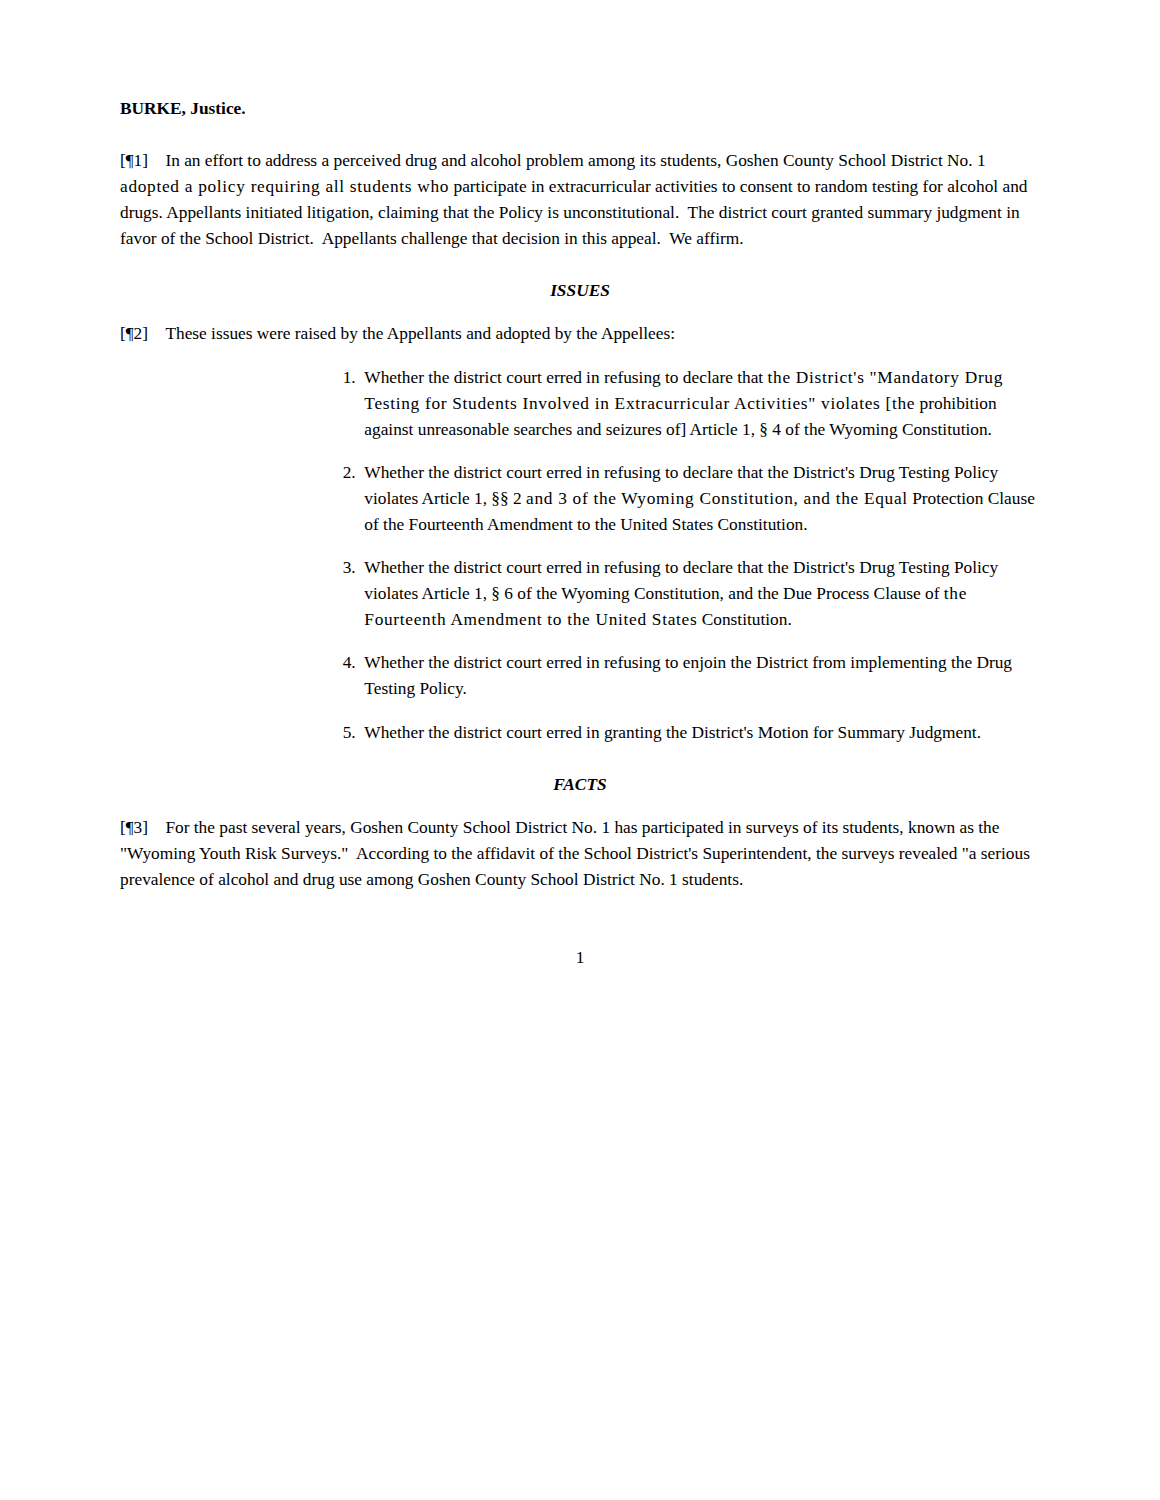BURKE, Justice.
[¶1] In an effort to address a perceived drug and alcohol problem among its students, Goshen County School District No. 1 adopted a policy requiring all students who participate in extracurricular activities to consent to random testing for alcohol and drugs. Appellants initiated litigation, claiming that the Policy is unconstitutional. The district court granted summary judgment in favor of the School District. Appellants challenge that decision in this appeal. We affirm.
ISSUES
[¶2] These issues were raised by the Appellants and adopted by the Appellees:
Whether the district court erred in refusing to declare that the District's "Mandatory Drug Testing for Students Involved in Extracurricular Activities" violates [the prohibition against unreasonable searches and seizures of] Article 1, § 4 of the Wyoming Constitution.
Whether the district court erred in refusing to declare that the District's Drug Testing Policy violates Article 1, §§ 2 and 3 of the Wyoming Constitution, and the Equal Protection Clause of the Fourteenth Amendment to the United States Constitution.
Whether the district court erred in refusing to declare that the District's Drug Testing Policy violates Article 1, § 6 of the Wyoming Constitution, and the Due Process Clause of the Fourteenth Amendment to the United States Constitution.
Whether the district court erred in refusing to enjoin the District from implementing the Drug Testing Policy.
Whether the district court erred in granting the District's Motion for Summary Judgment.
FACTS
[¶3] For the past several years, Goshen County School District No. 1 has participated in surveys of its students, known as the "Wyoming Youth Risk Surveys." According to the affidavit of the School District's Superintendent, the surveys revealed "a serious prevalence of alcohol and drug use among Goshen County School District No. 1 students.
1